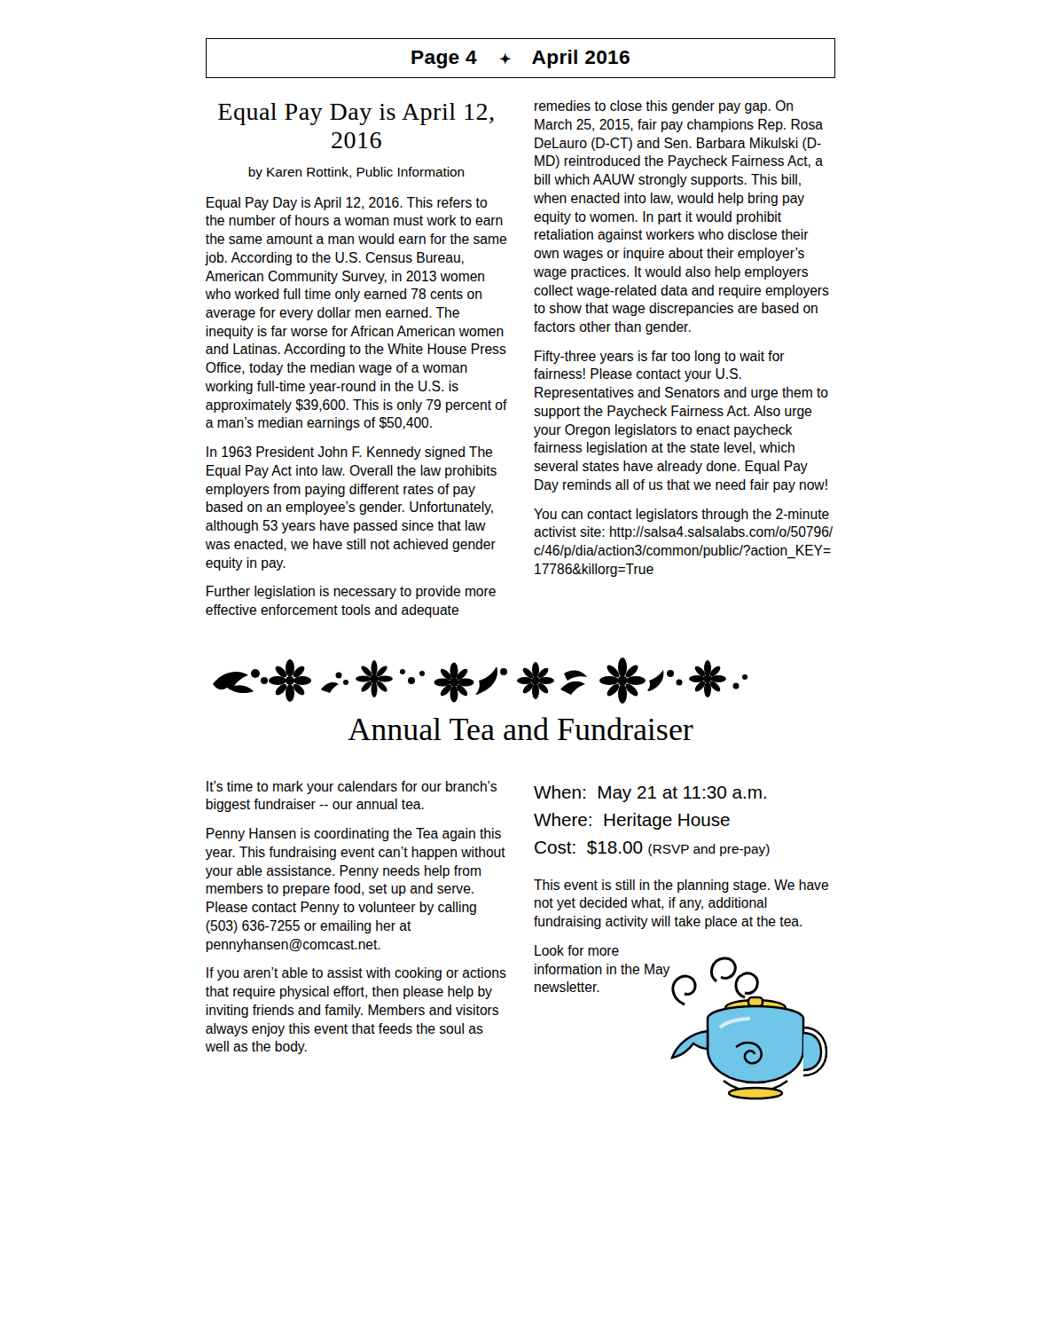Page 4 ✦ April 2016
Equal Pay Day is April 12, 2016
by Karen Rottink, Public Information
Equal Pay Day is April 12, 2016. This refers to the number of hours a woman must work to earn the same amount a man would earn for the same job. According to the U.S. Census Bureau, American Community Survey, in 2013 women who worked full time only earned 78 cents on average for every dollar men earned. The inequity is far worse for African American women and Latinas. According to the White House Press Office, today the median wage of a woman working full-time year-round in the U.S. is approximately $39,600. This is only 79 percent of a man’s median earnings of $50,400.
In 1963 President John F. Kennedy signed The Equal Pay Act into law. Overall the law prohibits employers from paying different rates of pay based on an employee’s gender. Unfortunately, although 53 years have passed since that law was enacted, we have still not achieved gender equity in pay.
Further legislation is necessary to provide more effective enforcement tools and adequate
remedies to close this gender pay gap. On March 25, 2015, fair pay champions Rep. Rosa DeLauro (D-CT) and Sen. Barbara Mikulski (D-MD) reintroduced the Paycheck Fairness Act, a bill which AAUW strongly supports. This bill, when enacted into law, would help bring pay equity to women. In part it would prohibit retaliation against workers who disclose their own wages or inquire about their employer’s wage practices. It would also help employers collect wage-related data and require employers to show that wage discrepancies are based on factors other than gender.
Fifty-three years is far too long to wait for fairness! Please contact your U.S. Representatives and Senators and urge them to support the Paycheck Fairness Act. Also urge your Oregon legislators to enact paycheck fairness legislation at the state level, which several states have already done. Equal Pay Day reminds all of us that we need fair pay now!
You can contact legislators through the 2-minute activist site: http://salsa4.salsalabs.com/o/50796/c/46/p/dia/action3/common/public/?action_KEY=17786&killorg=True
Annual Tea and Fundraiser
It’s time to mark your calendars for our branch’s biggest fundraiser -- our annual tea.
Penny Hansen is coordinating the Tea again this year. This fundraising event can’t happen without your able assistance. Penny needs help from members to prepare food, set up and serve. Please contact Penny to volunteer by calling (503) 636-7255 or emailing her at pennyhansen@comcast.net.
If you aren’t able to assist with cooking or actions that require physical effort, then please help by inviting friends and family. Members and visitors always enjoy this event that feeds the soul as well as the body.
When: May 21 at 11:30 a.m.
Where: Heritage House
Cost: $18.00 (RSVP and pre-pay)
This event is still in the planning stage. We have not yet decided what, if any, additional fundraising activity will take place at the tea.
Look for more information in the May newsletter.